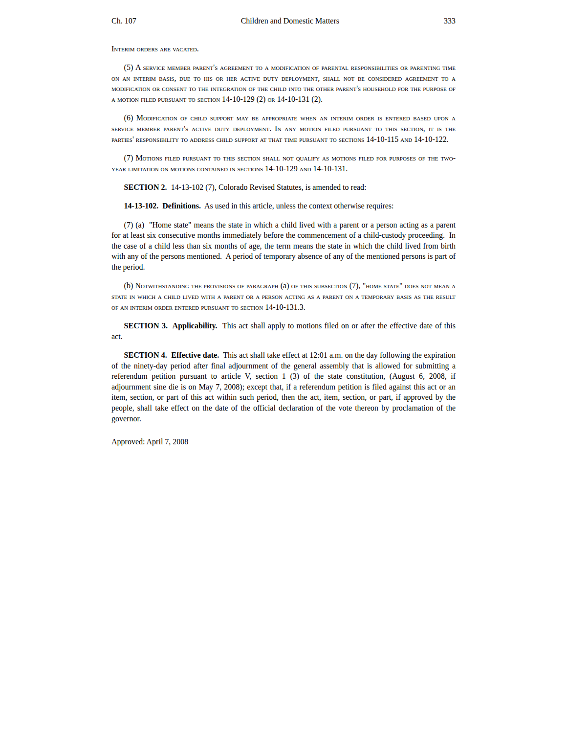Ch. 107 Children and Domestic Matters 333
Interim orders are vacated.
(5) A service member parent's agreement to a modification of parental responsibilities or parenting time on an interim basis, due to his or her active duty deployment, shall not be considered agreement to a modification or consent to the integration of the child into the other parent's household for the purpose of a motion filed pursuant to section 14-10-129 (2) or 14-10-131 (2).
(6) Modification of child support may be appropriate when an interim order is entered based upon a service member parent's active duty deployment. In any motion filed pursuant to this section, it is the parties' responsibility to address child support at that time pursuant to sections 14-10-115 and 14-10-122.
(7) Motions filed pursuant to this section shall not qualify as motions filed for purposes of the two-year limitation on motions contained in sections 14-10-129 and 14-10-131.
SECTION 2. 14-13-102 (7), Colorado Revised Statutes, is amended to read:
14-13-102. Definitions. As used in this article, unless the context otherwise requires:
(7) (a) "Home state" means the state in which a child lived with a parent or a person acting as a parent for at least six consecutive months immediately before the commencement of a child-custody proceeding. In the case of a child less than six months of age, the term means the state in which the child lived from birth with any of the persons mentioned. A period of temporary absence of any of the mentioned persons is part of the period.
(b) Notwithstanding the provisions of paragraph (a) of this subsection (7), "home state" does not mean a state in which a child lived with a parent or a person acting as a parent on a temporary basis as the result of an interim order entered pursuant to section 14-10-131.3.
SECTION 3. Applicability. This act shall apply to motions filed on or after the effective date of this act.
SECTION 4. Effective date. This act shall take effect at 12:01 a.m. on the day following the expiration of the ninety-day period after final adjournment of the general assembly that is allowed for submitting a referendum petition pursuant to article V, section 1 (3) of the state constitution, (August 6, 2008, if adjournment sine die is on May 7, 2008); except that, if a referendum petition is filed against this act or an item, section, or part of this act within such period, then the act, item, section, or part, if approved by the people, shall take effect on the date of the official declaration of the vote thereon by proclamation of the governor.
Approved: April 7, 2008